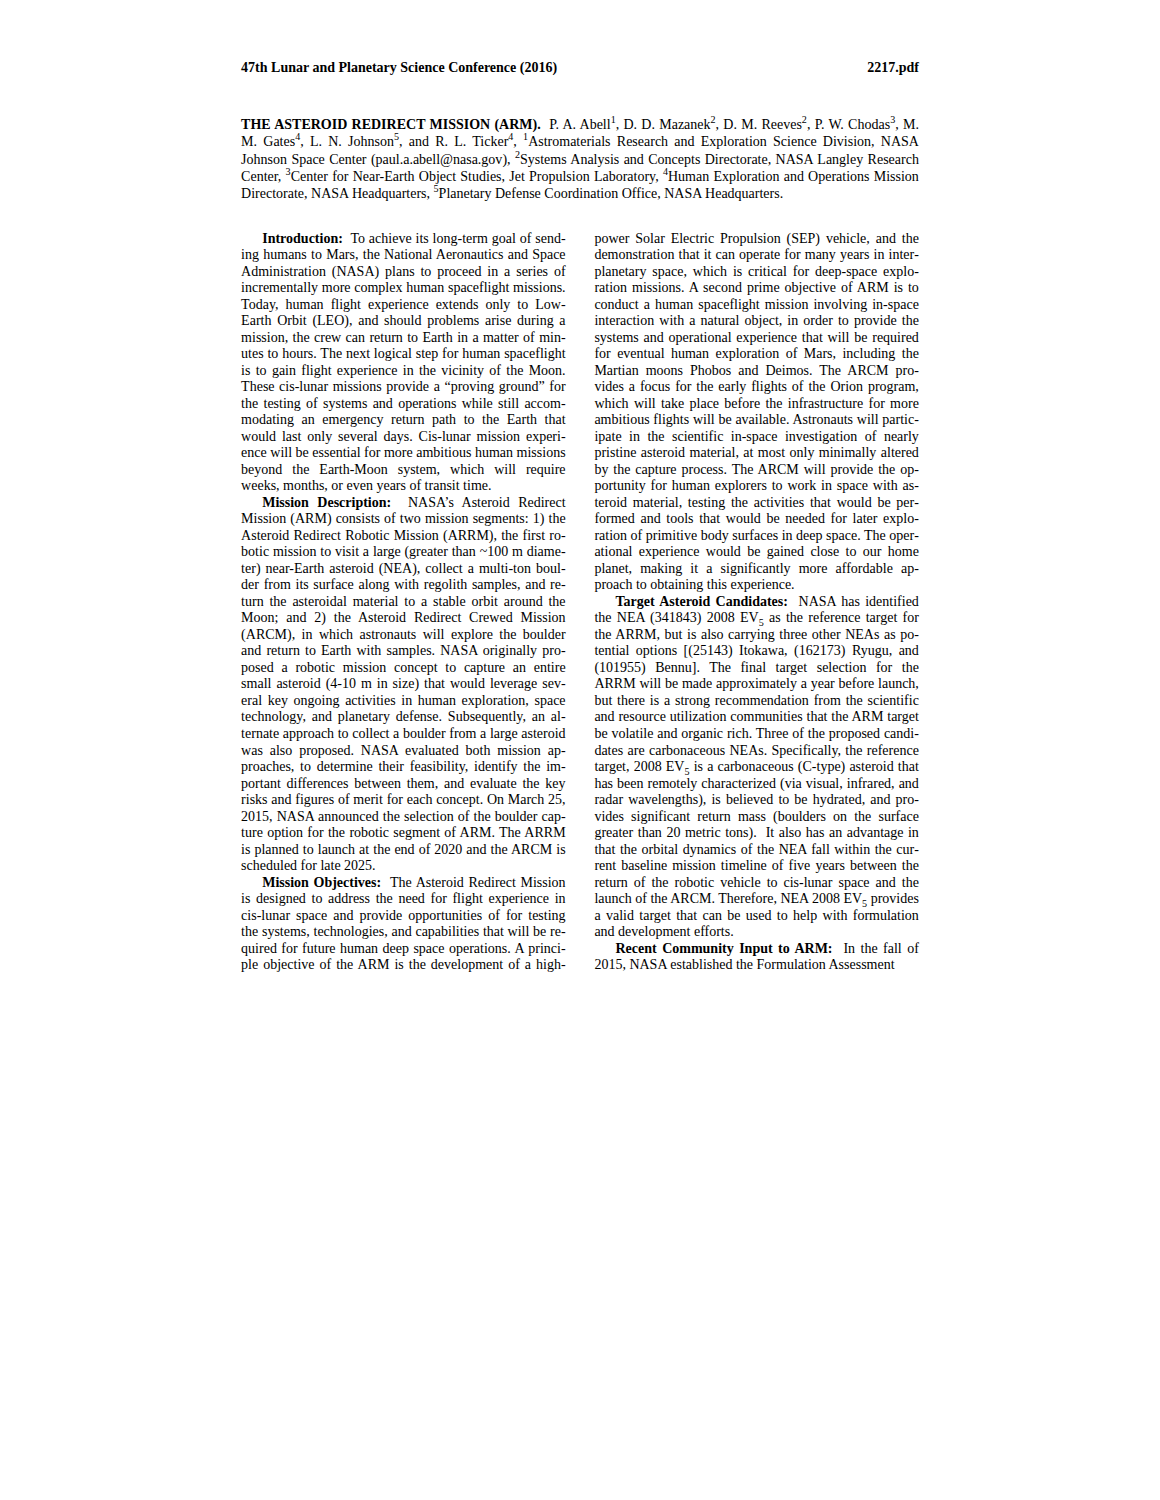47th Lunar and Planetary Science Conference (2016) 2217.pdf
THE ASTEROID REDIRECT MISSION (ARM). P. A. Abell1, D. D. Mazanek2, D. M. Reeves2, P. W. Chodas3, M. M. Gates4, L. N. Johnson5, and R. L. Ticker4, 1Astromaterials Research and Exploration Science Division, NASA Johnson Space Center (paul.a.abell@nasa.gov), 2Systems Analysis and Concepts Directorate, NASA Langley Research Center, 3Center for Near-Earth Object Studies, Jet Propulsion Laboratory, 4Human Exploration and Operations Mission Directorate, NASA Headquarters, 5Planetary Defense Coordination Office, NASA Headquarters.
Introduction: To achieve its long-term goal of sending humans to Mars, the National Aeronautics and Space Administration (NASA) plans to proceed in a series of incrementally more complex human spaceflight missions. Today, human flight experience extends only to Low-Earth Orbit (LEO), and should problems arise during a mission, the crew can return to Earth in a matter of minutes to hours. The next logical step for human spaceflight is to gain flight experience in the vicinity of the Moon. These cis-lunar missions provide a “proving ground” for the testing of systems and operations while still accommodating an emergency return path to the Earth that would last only several days. Cis-lunar mission experience will be essential for more ambitious human missions beyond the Earth-Moon system, which will require weeks, months, or even years of transit time.
Mission Description: NASA’s Asteroid Redirect Mission (ARM) consists of two mission segments: 1) the Asteroid Redirect Robotic Mission (ARRM), the first robotic mission to visit a large (greater than ~100 m diameter) near-Earth asteroid (NEA), collect a multi-ton boulder from its surface along with regolith samples, and return the asteroidal material to a stable orbit around the Moon; and 2) the Asteroid Redirect Crewed Mission (ARCM), in which astronauts will explore the boulder and return to Earth with samples. NASA originally proposed a robotic mission concept to capture an entire small asteroid (4-10 m in size) that would leverage several key ongoing activities in human exploration, space technology, and planetary defense. Subsequently, an alternate approach to collect a boulder from a large asteroid was also proposed. NASA evaluated both mission approaches, to determine their feasibility, identify the important differences between them, and evaluate the key risks and figures of merit for each concept. On March 25, 2015, NASA announced the selection of the boulder capture option for the robotic segment of ARM. The ARRM is planned to launch at the end of 2020 and the ARCM is scheduled for late 2025.
Mission Objectives: The Asteroid Redirect Mission is designed to address the need for flight experience in cis-lunar space and provide opportunities of for testing the systems, technologies, and capabilities that will be required for future human deep space operations. A principle objective of the ARM is the development of a high-power Solar Electric Propulsion (SEP) vehicle, and the demonstration that it can operate for many years in interplanetary space, which is critical for deep-space exploration missions. A second prime objective of ARM is to conduct a human spaceflight mission involving in-space interaction with a natural object, in order to provide the systems and operational experience that will be required for eventual human exploration of Mars, including the Martian moons Phobos and Deimos. The ARCM provides a focus for the early flights of the Orion program, which will take place before the infrastructure for more ambitious flights will be available. Astronauts will participate in the scientific in-space investigation of nearly pristine asteroid material, at most only minimally altered by the capture process. The ARCM will provide the opportunity for human explorers to work in space with asteroid material, testing the activities that would be performed and tools that would be needed for later exploration of primitive body surfaces in deep space. The operational experience would be gained close to our home planet, making it a significantly more affordable approach to obtaining this experience.
Target Asteroid Candidates: NASA has identified the NEA (341843) 2008 EV5 as the reference target for the ARRM, but is also carrying three other NEAs as potential options [(25143) Itokawa, (162173) Ryugu, and (101955) Bennu]. The final target selection for the ARRM will be made approximately a year before launch, but there is a strong recommendation from the scientific and resource utilization communities that the ARM target be volatile and organic rich. Three of the proposed candidates are carbonaceous NEAs. Specifically, the reference target, 2008 EV5 is a carbonaceous (C-type) asteroid that has been remotely characterized (via visual, infrared, and radar wavelengths), is believed to be hydrated, and provides significant return mass (boulders on the surface greater than 20 metric tons). It also has an advantage in that the orbital dynamics of the NEA fall within the current baseline mission timeline of five years between the return of the robotic vehicle to cis-lunar space and the launch of the ARCM. Therefore, NEA 2008 EV5 provides a valid target that can be used to help with formulation and development efforts.
Recent Community Input to ARM: In the fall of 2015, NASA established the Formulation Assessment